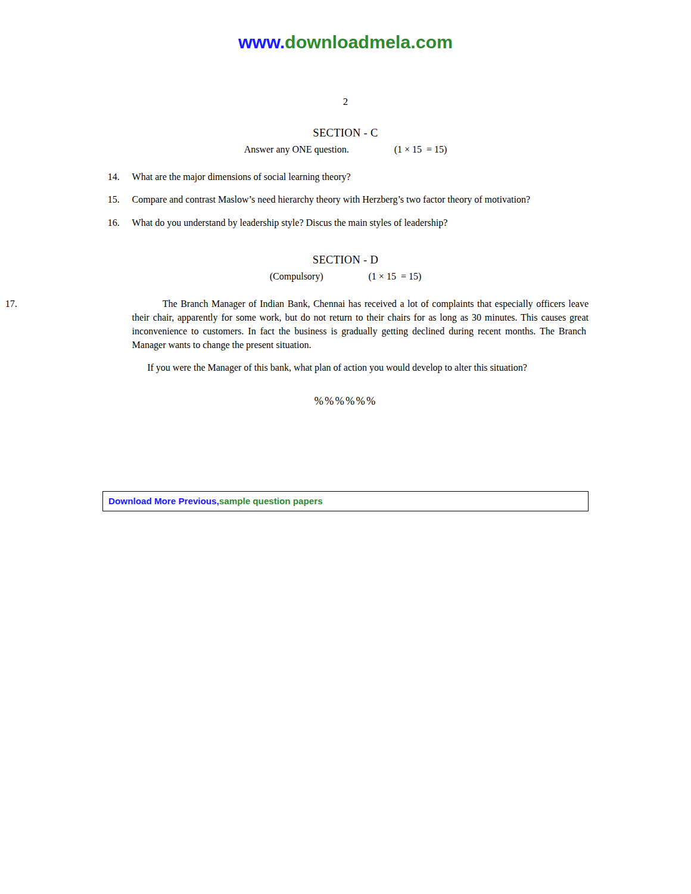www. downloadmela.com
2
SECTION - C
Answer any ONE question. (1 × 15 = 15)
14. What are the major dimensions of social learning theory?
15. Compare and contrast Maslow’s need hierarchy theory with Herzberg’s two factor theory of motivation?
16. What do you understand by leadership style? Discus the main styles of leadership?
SECTION - D
(Compulsory) (1 × 15 = 15)
17.
The Branch Manager of Indian Bank, Chennai has received a lot of complaints that especially officers leave their chair, apparently for some work, but do not return to their chairs for as long as 30 minutes. This causes great inconvenience to customers. In fact the business is gradually getting declined during recent months. The Branch Manager wants to change the present situation.
If you were the Manager of this bank, what plan of action you would develop to alter this situation?
%%%%%%
Download More Previous, sample question papers